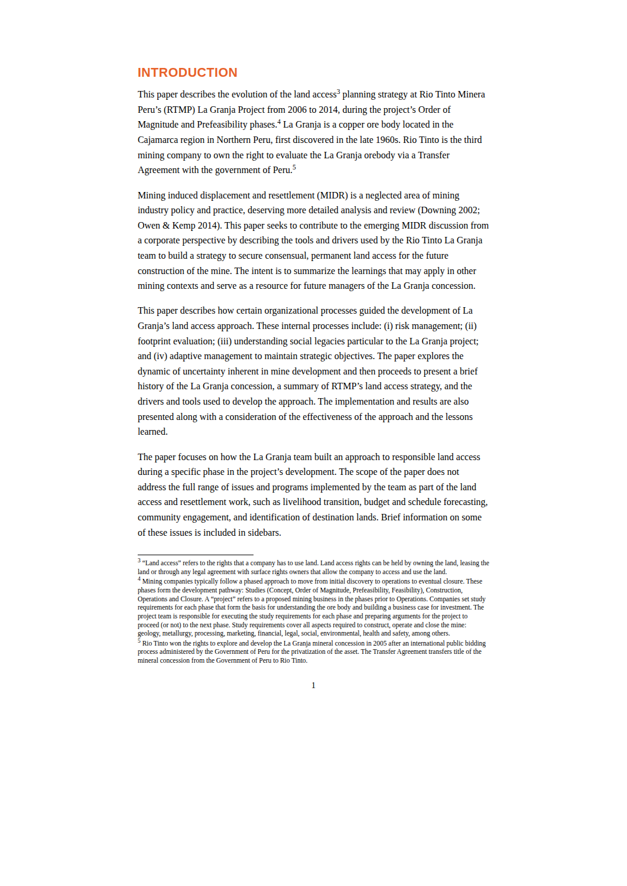INTRODUCTION
This paper describes the evolution of the land access3 planning strategy at Rio Tinto Minera Peru’s (RTMP) La Granja Project from 2006 to 2014, during the project’s Order of Magnitude and Prefeasibility phases.4 La Granja is a copper ore body located in the Cajamarca region in Northern Peru, first discovered in the late 1960s. Rio Tinto is the third mining company to own the right to evaluate the La Granja orebody via a Transfer Agreement with the government of Peru.5
Mining induced displacement and resettlement (MIDR) is a neglected area of mining industry policy and practice, deserving more detailed analysis and review (Downing 2002; Owen & Kemp 2014). This paper seeks to contribute to the emerging MIDR discussion from a corporate perspective by describing the tools and drivers used by the Rio Tinto La Granja team to build a strategy to secure consensual, permanent land access for the future construction of the mine. The intent is to summarize the learnings that may apply in other mining contexts and serve as a resource for future managers of the La Granja concession.
This paper describes how certain organizational processes guided the development of La Granja’s land access approach. These internal processes include: (i) risk management; (ii) footprint evaluation; (iii) understanding social legacies particular to the La Granja project; and (iv) adaptive management to maintain strategic objectives. The paper explores the dynamic of uncertainty inherent in mine development and then proceeds to present a brief history of the La Granja concession, a summary of RTMP’s land access strategy, and the drivers and tools used to develop the approach. The implementation and results are also presented along with a consideration of the effectiveness of the approach and the lessons learned.
The paper focuses on how the La Granja team built an approach to responsible land access during a specific phase in the project’s development. The scope of the paper does not address the full range of issues and programs implemented by the team as part of the land access and resettlement work, such as livelihood transition, budget and schedule forecasting, community engagement, and identification of destination lands. Brief information on some of these issues is included in sidebars.
3 “Land access” refers to the rights that a company has to use land. Land access rights can be held by owning the land, leasing the land or through any legal agreement with surface rights owners that allow the company to access and use the land.
4 Mining companies typically follow a phased approach to move from initial discovery to operations to eventual closure. These phases form the development pathway: Studies (Concept, Order of Magnitude, Prefeasibility, Feasibility), Construction, Operations and Closure. A “project” refers to a proposed mining business in the phases prior to Operations. Companies set study requirements for each phase that form the basis for understanding the ore body and building a business case for investment. The project team is responsible for executing the study requirements for each phase and preparing arguments for the project to proceed (or not) to the next phase. Study requirements cover all aspects required to construct, operate and close the mine: geology, metallurgy, processing, marketing, financial, legal, social, environmental, health and safety, among others.
5 Rio Tinto won the rights to explore and develop the La Granja mineral concession in 2005 after an international public bidding process administered by the Government of Peru for the privatization of the asset. The Transfer Agreement transfers title of the mineral concession from the Government of Peru to Rio Tinto.
1